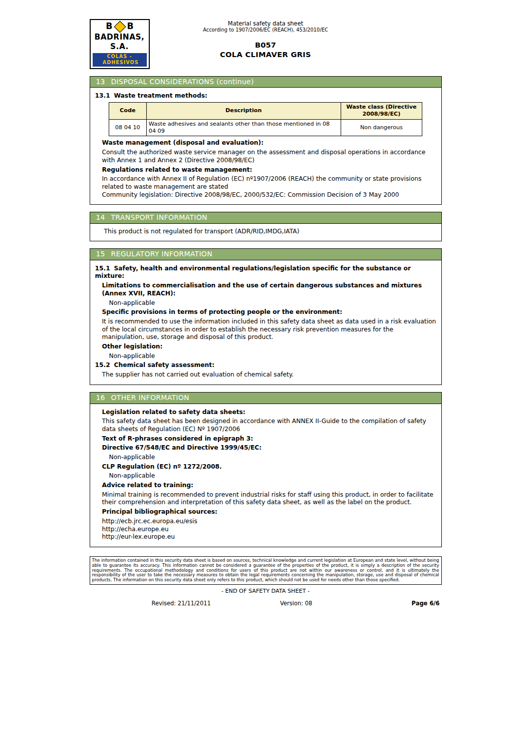B B
BADRINAS, S.A.
COLAS - ADHESIVOS
Material safety data sheet
According to 1907/2006/EC (REACH), 453/2010/EC
B057
COLA CLIMAVER GRIS
13 DISPOSAL CONSIDERATIONS (continue)
13.1 Waste treatment methods:
| Code | Description | Waste class (Directive 2008/98/EC) |
| --- | --- | --- |
| 08 04 10 | Waste adhesives and sealants other than those mentioned in 08 04 09 | Non dangerous |
Waste management (disposal and evaluation):
Consult the authorized waste service manager on the assessment and disposal operations in accordance with Annex 1 and Annex 2 (Directive 2008/98/EC)
Regulations related to waste management:
In accordance with Annex II of Regulation (EC) nº1907/2006 (REACH) the community or state provisions related to waste management are stated
Community legislation: Directive 2008/98/EC, 2000/532/EC: Commission Decision of 3 May 2000
14 TRANSPORT INFORMATION
This product is not regulated for transport (ADR/RID,IMDG,IATA)
15 REGULATORY INFORMATION
15.1 Safety, health and environmental regulations/legislation specific for the substance or mixture:
Limitations to commercialisation and the use of certain dangerous substances and mixtures (Annex XVII, REACH):
Non-applicable
Specific provisions in terms of protecting people or the environment:
It is recommended to use the information included in this safety data sheet as data used in a risk evaluation of the local circumstances in order to establish the necessary risk prevention measures for the manipulation, use, storage and disposal of this product.
Other legislation:
Non-applicable
15.2 Chemical safety assessment:
The supplier has not carried out evaluation of chemical safety.
16 OTHER INFORMATION
Legislation related to safety data sheets:
This safety data sheet has been designed in accordance with ANNEX II-Guide to the compilation of safety data sheets of Regulation (EC) Nº 1907/2006
Text of R-phrases considered in epigraph 3:
Directive 67/548/EC and Directive 1999/45/EC:
Non-applicable
CLP Regulation (EC) nº 1272/2008.
Non-applicable
Advice related to training:
Minimal training is recommended to prevent industrial risks for staff using this product, in order to facilitate their comprehension and interpretation of this safety data sheet, as well as the label on the product.
Principal bibliographical sources:
http://ecb.jrc.ec.europa.eu/esis
http://echa.europe.eu
http://eur-lex.europe.eu
The information contained in this security data sheet is based on sources, technical knowledge and current legislation at European and state level, without being able to guarantee its accuracy. This information cannot be considered a guarantee of the properties of the product, it is simply a description of the security requirements. The occupational methodology and conditions for users of this product are not within our awareness or control, and it is ultimately the responsibility of the user to take the necessary measures to obtain the legal requirements concerning the manipulation, storage, use and disposal of chemical products. The information on this security data sheet only refers to this product, which should not be used for needs other than those specified.
- END OF SAFETY DATA SHEET -
Revised: 21/11/2011 Version: 08 Page 6/6